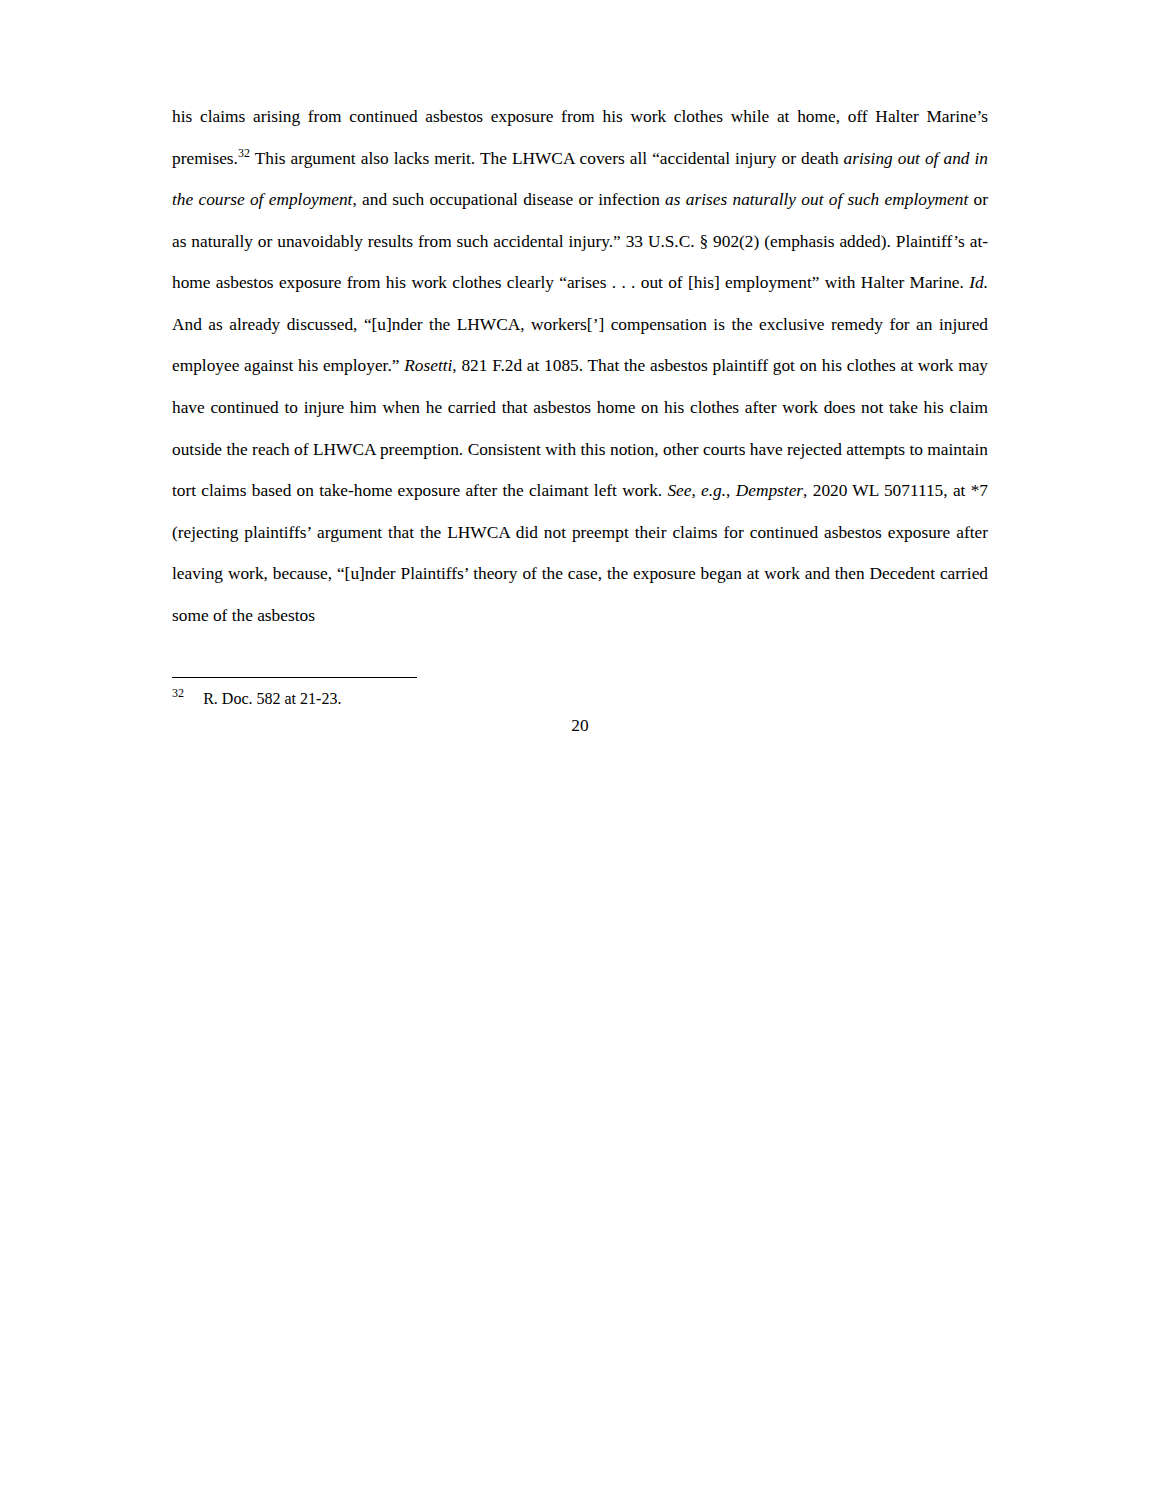his claims arising from continued asbestos exposure from his work clothes while at home, off Halter Marine’s premises.32 This argument also lacks merit. The LHWCA covers all “accidental injury or death arising out of and in the course of employment, and such occupational disease or infection as arises naturally out of such employment or as naturally or unavoidably results from such accidental injury.” 33 U.S.C. § 902(2) (emphasis added). Plaintiff’s at-home asbestos exposure from his work clothes clearly “arises . . . out of [his] employment” with Halter Marine. Id. And as already discussed, “[u]nder the LHWCA, workers[’] compensation is the exclusive remedy for an injured employee against his employer.” Rosetti, 821 F.2d at 1085. That the asbestos plaintiff got on his clothes at work may have continued to injure him when he carried that asbestos home on his clothes after work does not take his claim outside the reach of LHWCA preemption. Consistent with this notion, other courts have rejected attempts to maintain tort claims based on take-home exposure after the claimant left work. See, e.g., Dempster, 2020 WL 5071115, at *7 (rejecting plaintiffs’ argument that the LHWCA did not preempt their claims for continued asbestos exposure after leaving work, because, “[u]nder Plaintiffs’ theory of the case, the exposure began at work and then Decedent carried some of the asbestos
32 R. Doc. 582 at 21-23.
20